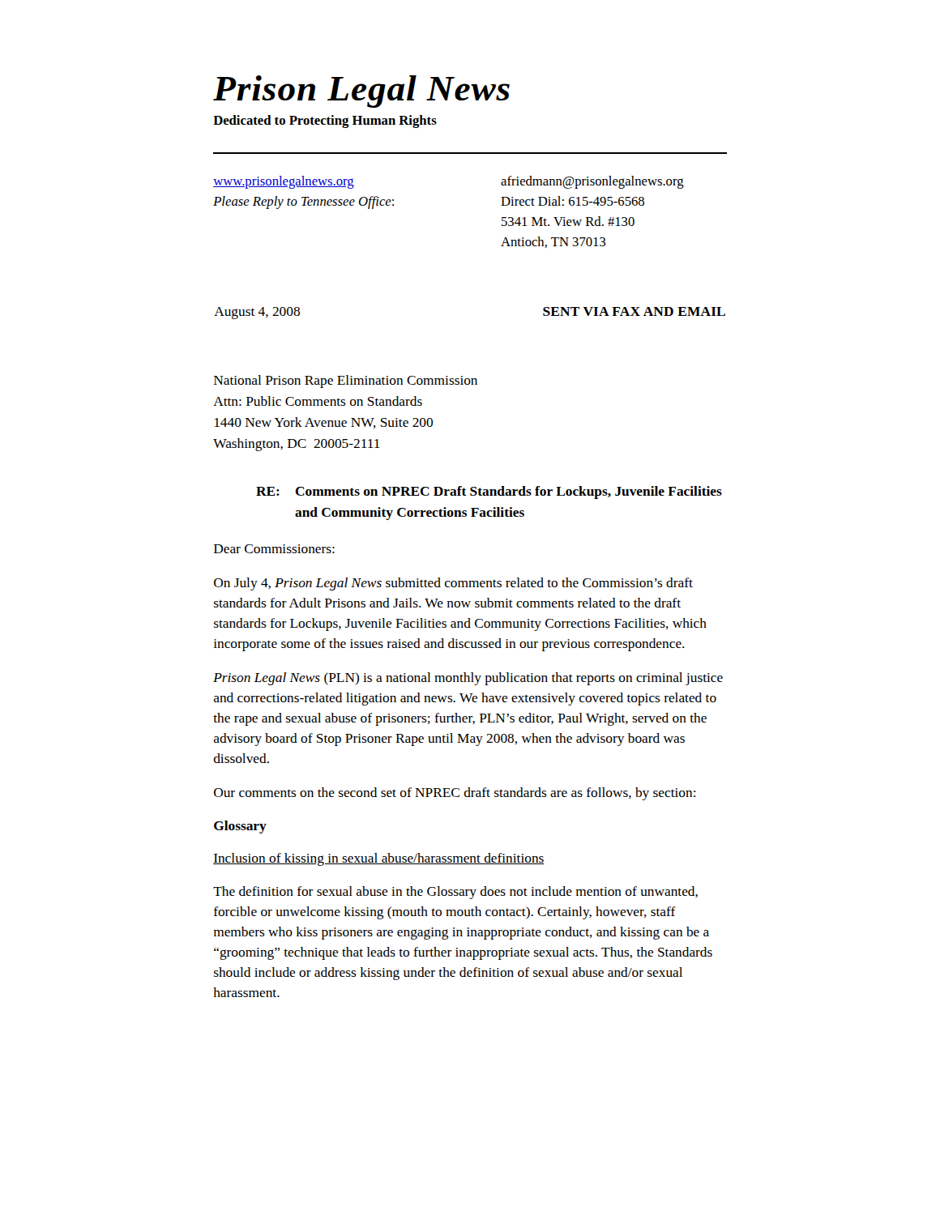Prison Legal News
Dedicated to Protecting Human Rights
| www.prisonlegalnews.org Please Reply to Tennessee Office : | afriedmann@prisonlegalnews.org Direct Dial: 615-495-6568 5341 Mt. View Rd. #130 Antioch, TN 37013 |
| August 4, 2008 | SENT VIA FAX AND EMAIL |
National Prison Rape Elimination Commission
Attn: Public Comments on Standards
1440 New York Avenue NW, Suite 200
Washington, DC 20005-2111
RE: Comments on NPREC Draft Standards for Lockups, Juvenile Facilities and Community Corrections Facilities
Dear Commissioners:
On July 4, Prison Legal News submitted comments related to the Commission’s draft standards for Adult Prisons and Jails. We now submit comments related to the draft standards for Lockups, Juvenile Facilities and Community Corrections Facilities, which incorporate some of the issues raised and discussed in our previous correspondence.
Prison Legal News (PLN) is a national monthly publication that reports on criminal justice and corrections-related litigation and news. We have extensively covered topics related to the rape and sexual abuse of prisoners; further, PLN’s editor, Paul Wright, served on the advisory board of Stop Prisoner Rape until May 2008, when the advisory board was dissolved.
Our comments on the second set of NPREC draft standards are as follows, by section:
Glossary
Inclusion of kissing in sexual abuse/harassment definitions
The definition for sexual abuse in the Glossary does not include mention of unwanted, forcible or unwelcome kissing (mouth to mouth contact). Certainly, however, staff members who kiss prisoners are engaging in inappropriate conduct, and kissing can be a “grooming” technique that leads to further inappropriate sexual acts. Thus, the Standards should include or address kissing under the definition of sexual abuse and/or sexual harassment.